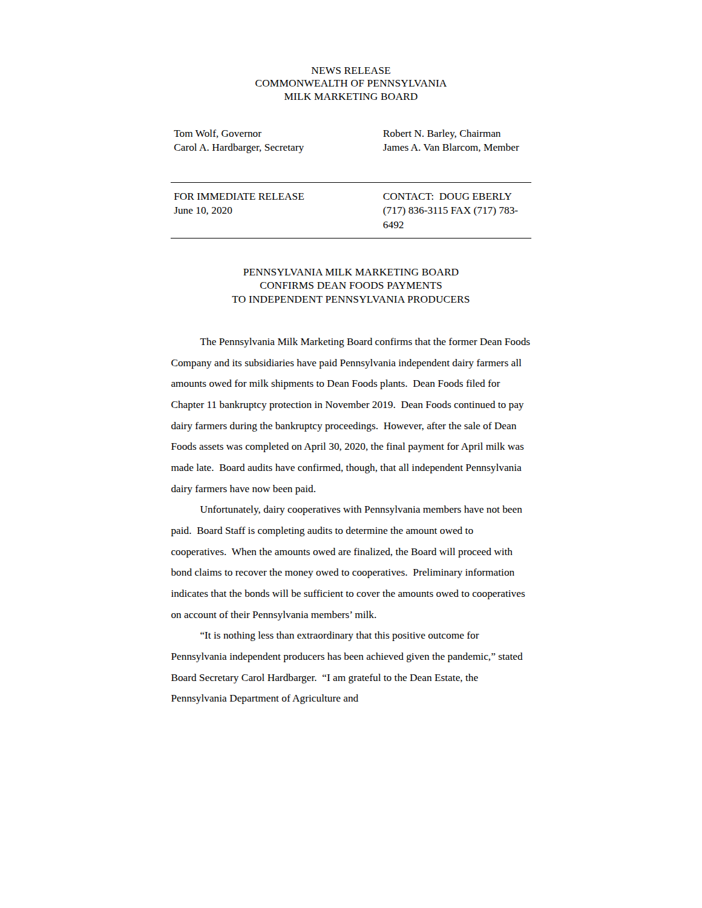NEWS RELEASE
COMMONWEALTH OF PENNSYLVANIA
MILK MARKETING BOARD
| Tom Wolf, Governor | Robert N. Barley, Chairman |
| Carol A. Hardbarger, Secretary | James A. Van Blarcom, Member |
| FOR IMMEDIATE RELEASE | CONTACT: DOUG EBERLY |
| June 10, 2020 | (717) 836-3115 FAX (717) 783-6492 |
PENNSYLVANIA MILK MARKETING BOARD
CONFIRMS DEAN FOODS PAYMENTS
TO INDEPENDENT PENNSYLVANIA PRODUCERS
The Pennsylvania Milk Marketing Board confirms that the former Dean Foods Company and its subsidiaries have paid Pennsylvania independent dairy farmers all amounts owed for milk shipments to Dean Foods plants. Dean Foods filed for Chapter 11 bankruptcy protection in November 2019. Dean Foods continued to pay dairy farmers during the bankruptcy proceedings. However, after the sale of Dean Foods assets was completed on April 30, 2020, the final payment for April milk was made late. Board audits have confirmed, though, that all independent Pennsylvania dairy farmers have now been paid.
Unfortunately, dairy cooperatives with Pennsylvania members have not been paid. Board Staff is completing audits to determine the amount owed to cooperatives. When the amounts owed are finalized, the Board will proceed with bond claims to recover the money owed to cooperatives. Preliminary information indicates that the bonds will be sufficient to cover the amounts owed to cooperatives on account of their Pennsylvania members’ milk.
“It is nothing less than extraordinary that this positive outcome for Pennsylvania independent producers has been achieved given the pandemic,” stated Board Secretary Carol Hardbarger. “I am grateful to the Dean Estate, the Pennsylvania Department of Agriculture and